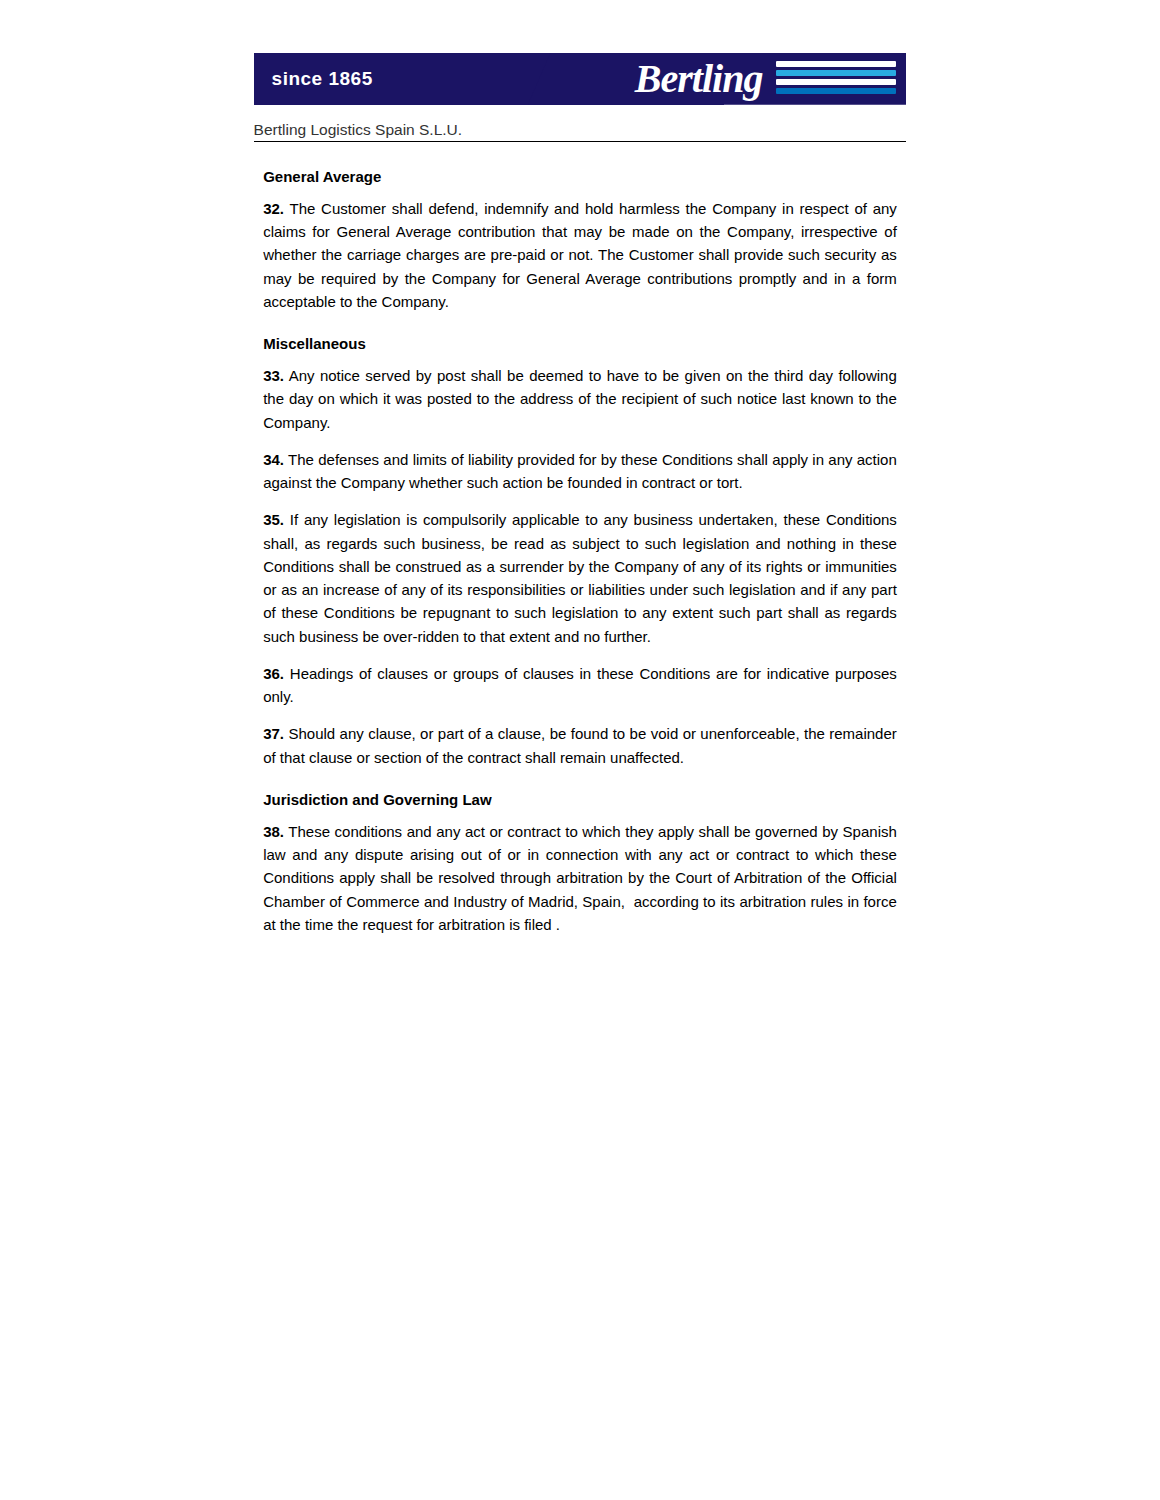since 1865
Bertling
Bertling Logistics Spain S.L.U.
General Average
32. The Customer shall defend, indemnify and hold harmless the Company in respect of any claims for General Average contribution that may be made on the Company, irrespective of whether the carriage charges are pre-paid or not. The Customer shall provide such security as may be required by the Company for General Average contributions promptly and in a form acceptable to the Company.
Miscellaneous
33. Any notice served by post shall be deemed to have to be given on the third day following the day on which it was posted to the address of the recipient of such notice last known to the Company.
34. The defenses and limits of liability provided for by these Conditions shall apply in any action against the Company whether such action be founded in contract or tort.
35. If any legislation is compulsorily applicable to any business undertaken, these Conditions shall, as regards such business, be read as subject to such legislation and nothing in these Conditions shall be construed as a surrender by the Company of any of its rights or immunities or as an increase of any of its responsibilities or liabilities under such legislation and if any part of these Conditions be repugnant to such legislation to any extent such part shall as regards such business be over-ridden to that extent and no further.
36. Headings of clauses or groups of clauses in these Conditions are for indicative purposes only.
37. Should any clause, or part of a clause, be found to be void or unenforceable, the remainder of that clause or section of the contract shall remain unaffected.
Jurisdiction and Governing Law
38. These conditions and any act or contract to which they apply shall be governed by Spanish law and any dispute arising out of or in connection with any act or contract to which these Conditions apply shall be resolved through arbitration by the Court of Arbitration of the Official Chamber of Commerce and Industry of Madrid, Spain, according to its arbitration rules in force at the time the request for arbitration is filed .